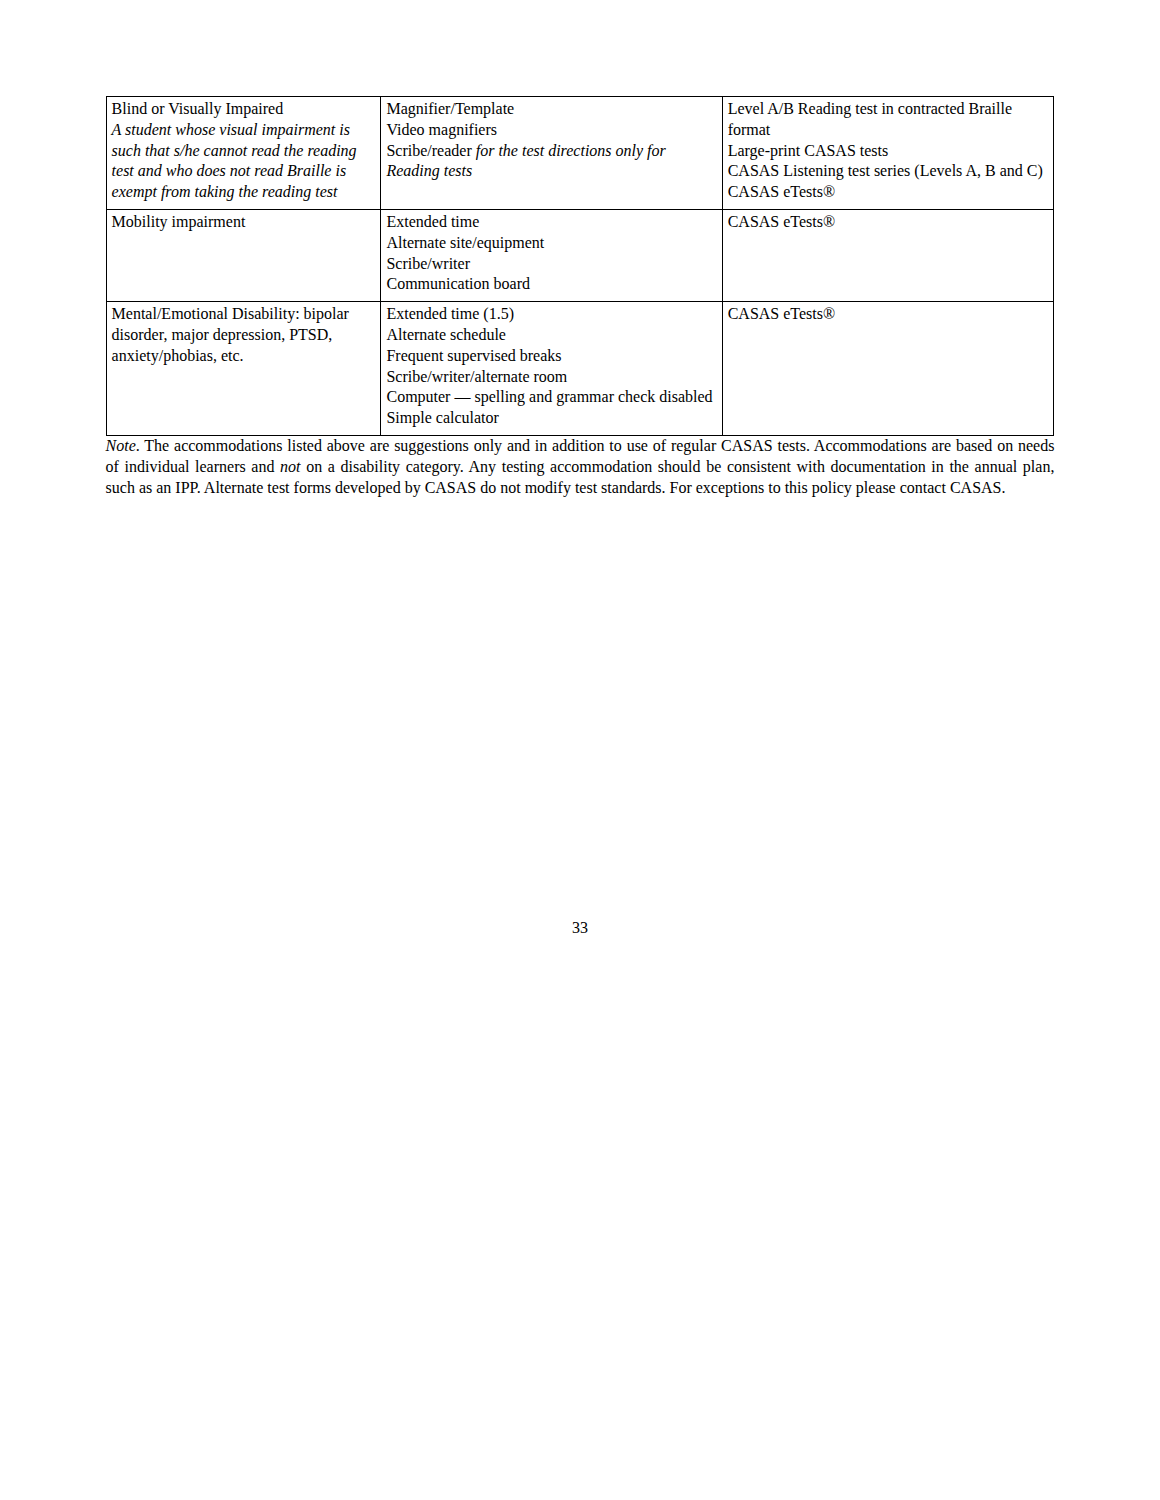| Blind or Visually Impaired A student whose visual impairment is such that s/he cannot read the reading test and who does not read Braille is exempt from taking the reading test | Magnifier/Template Video magnifiers Scribe/reader for the test directions only for Reading tests | Level A/B Reading test in contracted Braille format Large-print CASAS tests CASAS Listening test series (Levels A, B and C) CASAS eTests® |
| Mobility impairment | Extended time Alternate site/equipment Scribe/writer Communication board | CASAS eTests® |
| Mental/Emotional Disability: bipolar disorder, major depression, PTSD, anxiety/phobias, etc. | Extended time (1.5) Alternate schedule Frequent supervised breaks Scribe/writer/alternate room Computer — spelling and grammar check disabled Simple calculator | CASAS eTests® |
Note. The accommodations listed above are suggestions only and in addition to use of regular CASAS tests. Accommodations are based on needs of individual learners and not on a disability category. Any testing accommodation should be consistent with documentation in the annual plan, such as an IPP. Alternate test forms developed by CASAS do not modify test standards. For exceptions to this policy please contact CASAS.
33